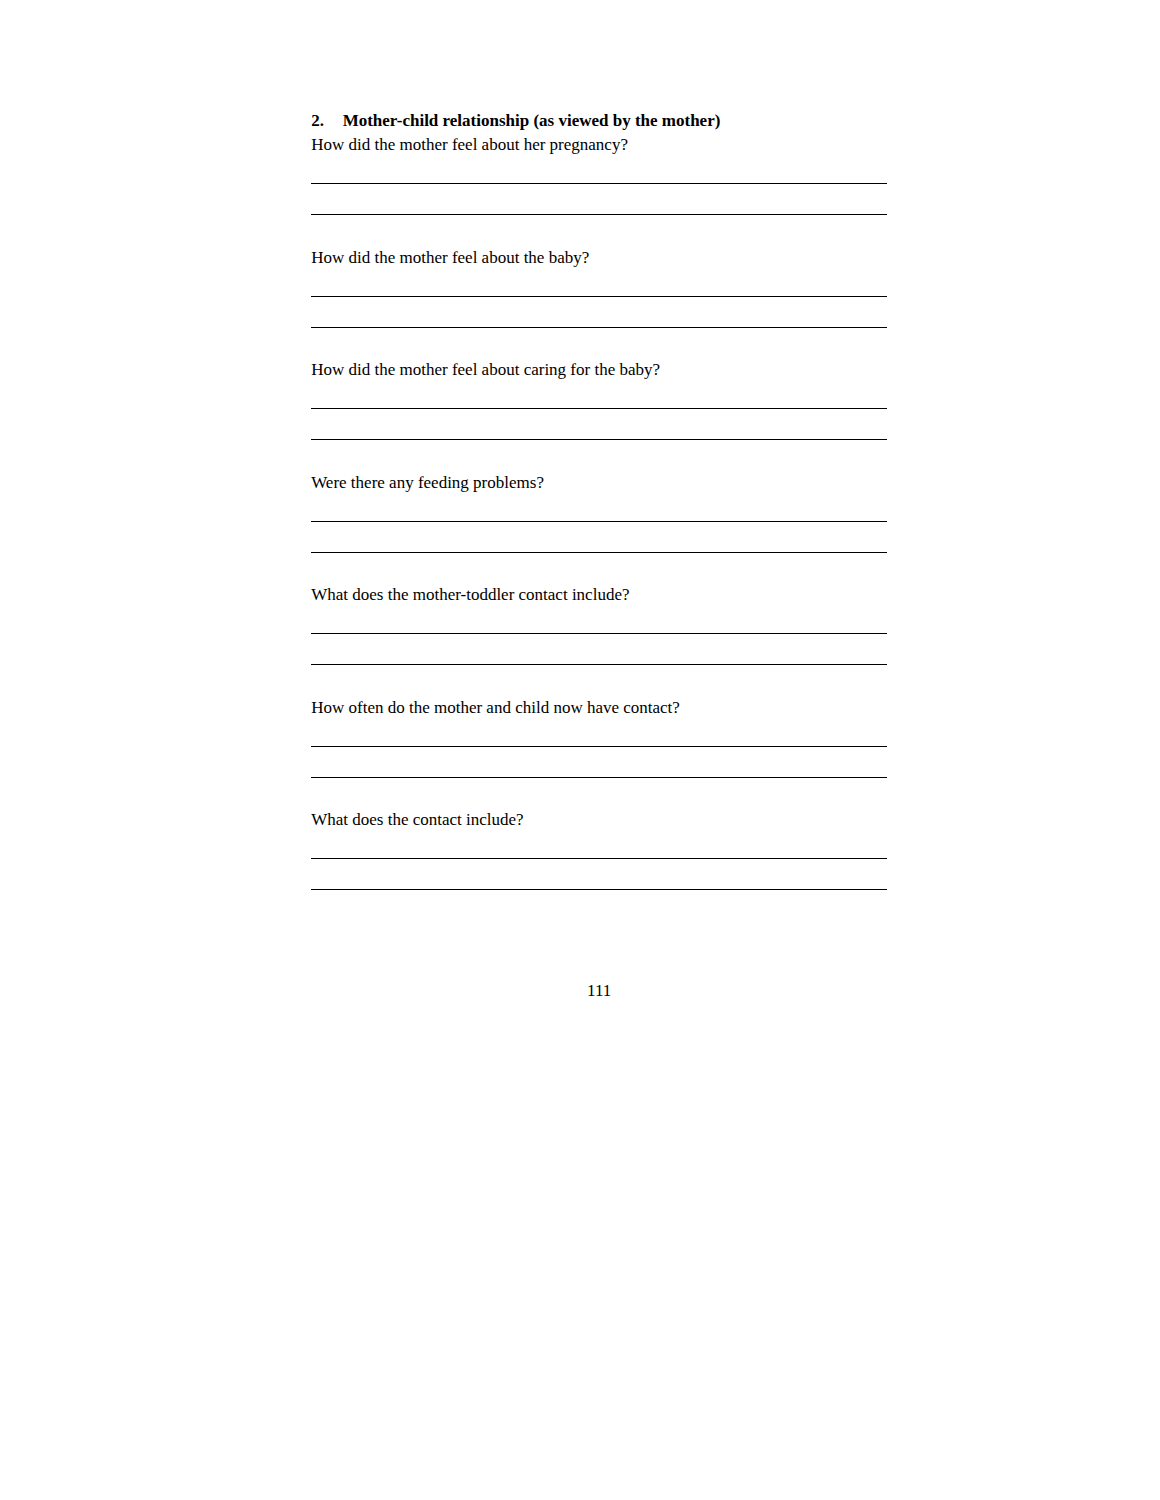2. Mother-child relationship (as viewed by the mother)
How did the mother feel about her pregnancy?
How did the mother feel about the baby?
How did the mother feel about caring for the baby?
Were there any feeding problems?
What does the mother-toddler contact include?
How often do the mother and child now have contact?
What does the contact include?
111